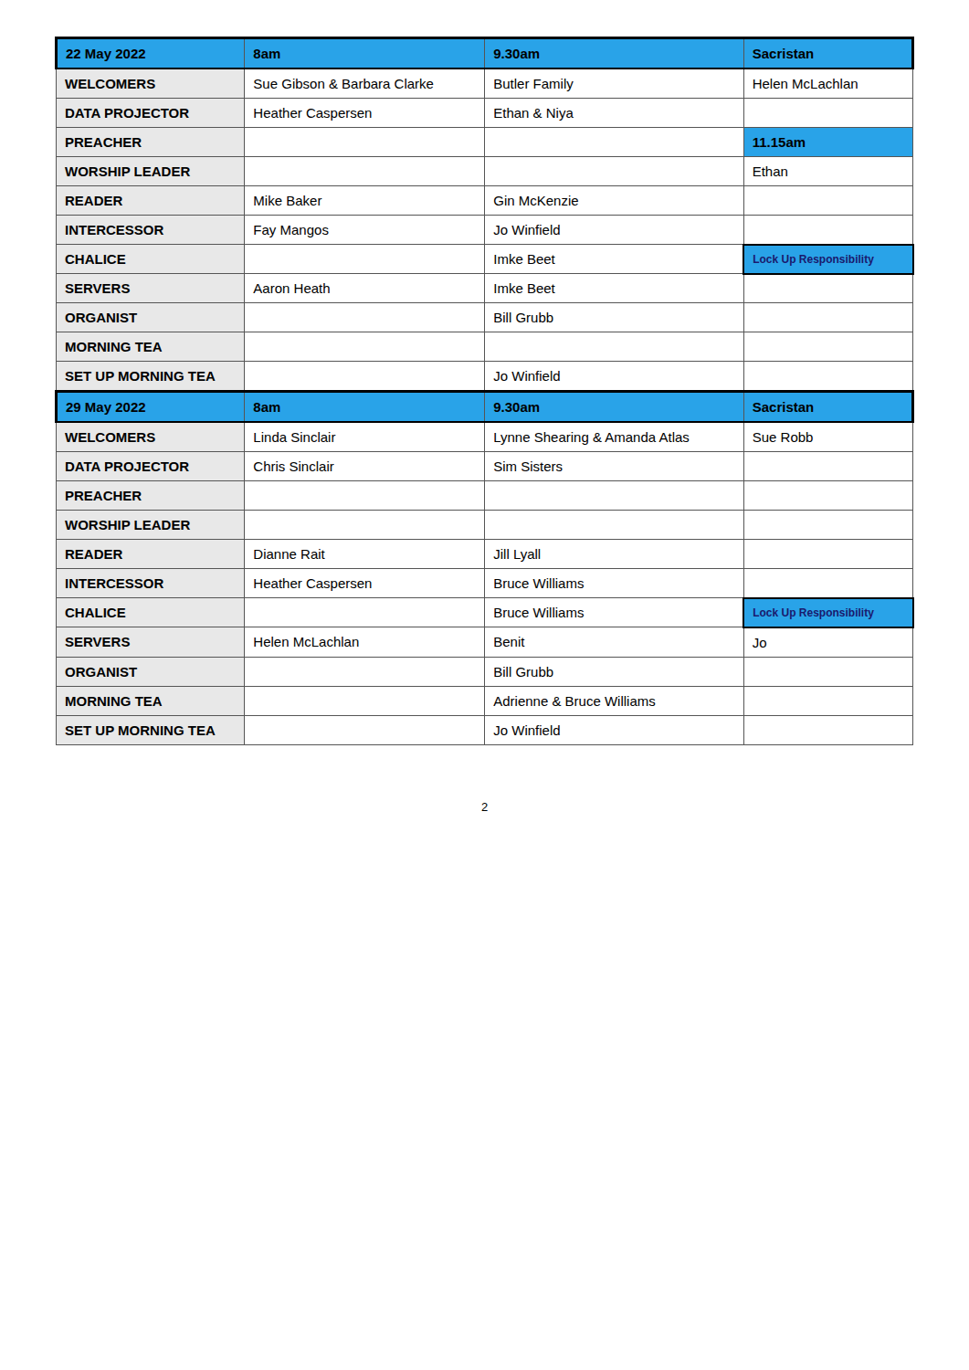| 22 May 2022 | 8am | 9.30am | Sacristan |
| WELCOMERS | Sue Gibson & Barbara Clarke | Butler Family | Helen McLachlan |
| DATA PROJECTOR | Heather Caspersen | Ethan & Niya | |
| PREACHER | | | 11.15am |
| WORSHIP LEADER | | | Ethan |
| READER | Mike Baker | Gin McKenzie | |
| INTERCESSOR | Fay Mangos | Jo Winfield | |
| CHALICE | | Imke Beet | Lock Up Responsibility |
| SERVERS | Aaron Heath | Imke Beet | |
| ORGANIST | | Bill Grubb | |
| MORNING TEA | | | |
| SET UP MORNING TEA | | Jo Winfield | |
| 29 May 2022 | 8am | 9.30am | Sacristan |
| WELCOMERS | Linda Sinclair | Lynne Shearing & Amanda Atlas | Sue Robb |
| DATA PROJECTOR | Chris Sinclair | Sim Sisters | |
| PREACHER | | | |
| WORSHIP LEADER | | | |
| READER | Dianne Rait | Jill Lyall | |
| INTERCESSOR | Heather Caspersen | Bruce Williams | |
| CHALICE | | Bruce Williams | Lock Up Responsibility |
| SERVERS | Helen McLachlan | Benit | Jo |
| ORGANIST | | Bill Grubb | |
| MORNING TEA | | Adrienne & Bruce Williams | |
| SET UP MORNING TEA | | Jo Winfield | |
2